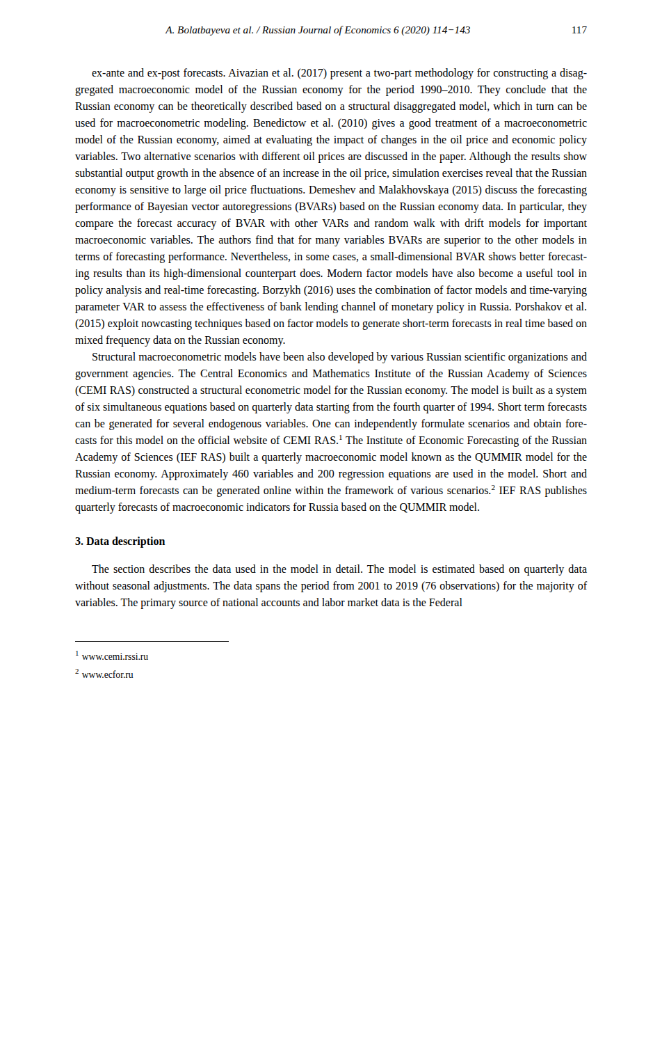A. Bolatbayeva et al. / Russian Journal of Economics 6 (2020) 114−143 117
ex-ante and ex-post forecasts. Aivazian et al. (2017) present a two-part methodology for constructing a disaggregated macroeconomic model of the Russian economy for the period 1990–2010. They conclude that the Russian economy can be theoretically described based on a structural disaggregated model, which in turn can be used for macroeconometric modeling. Benedictow et al. (2010) gives a good treatment of a macroeconometric model of the Russian economy, aimed at evaluating the impact of changes in the oil price and economic policy variables. Two alternative scenarios with different oil prices are discussed in the paper. Although the results show substantial output growth in the absence of an increase in the oil price, simulation exercises reveal that the Russian economy is sensitive to large oil price fluctuations. Demeshev and Malakhovskaya (2015) discuss the forecasting performance of Bayesian vector autoregressions (BVARs) based on the Russian economy data. In particular, they compare the forecast accuracy of BVAR with other VARs and random walk with drift models for important macroeconomic variables. The authors find that for many variables BVARs are superior to the other models in terms of forecasting performance. Nevertheless, in some cases, a small-dimensional BVAR shows better forecasting results than its high-dimensional counterpart does. Modern factor models have also become a useful tool in policy analysis and real-time forecasting. Borzykh (2016) uses the combination of factor models and time-varying parameter VAR to assess the effectiveness of bank lending channel of monetary policy in Russia. Porshakov et al. (2015) exploit nowcasting techniques based on factor models to generate short-term forecasts in real time based on mixed frequency data on the Russian economy.
Structural macroeconometric models have been also developed by various Russian scientific organizations and government agencies. The Central Economics and Mathematics Institute of the Russian Academy of Sciences (CEMI RAS) constructed a structural econometric model for the Russian economy. The model is built as a system of six simultaneous equations based on quarterly data starting from the fourth quarter of 1994. Short term forecasts can be generated for several endogenous variables. One can independently formulate scenarios and obtain forecasts for this model on the official website of CEMI RAS.1 The Institute of Economic Forecasting of the Russian Academy of Sciences (IEF RAS) built a quarterly macroeconomic model known as the QUMMIR model for the Russian economy. Approximately 460 variables and 200 regression equations are used in the model. Short and medium-term forecasts can be generated online within the framework of various scenarios.2 IEF RAS publishes quarterly forecasts of macroeconomic indicators for Russia based on the QUMMIR model.
3. Data description
The section describes the data used in the model in detail. The model is estimated based on quarterly data without seasonal adjustments. The data spans the period from 2001 to 2019 (76 observations) for the majority of variables. The primary source of national accounts and labor market data is the Federal
1www.cemi.rssi.ru
2www.ecfor.ru